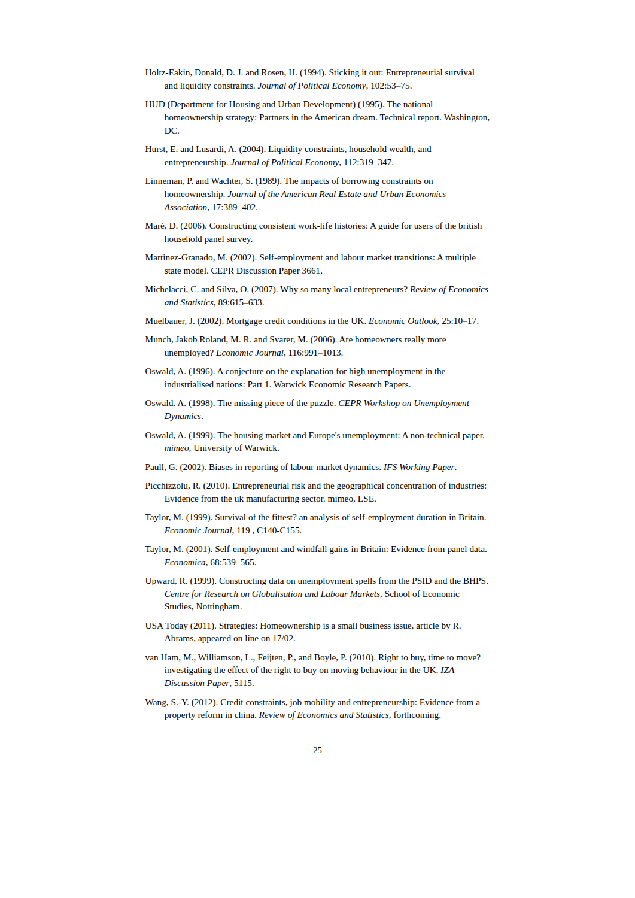Holtz-Eakin, Donald, D. J. and Rosen, H. (1994). Sticking it out: Entrepreneurial survival and liquidity constraints. Journal of Political Economy, 102:53–75.
HUD (Department for Housing and Urban Development) (1995). The national homeownership strategy: Partners in the American dream. Technical report. Washington, DC.
Hurst, E. and Lusardi, A. (2004). Liquidity constraints, household wealth, and entrepreneurship. Journal of Political Economy, 112:319–347.
Linneman, P. and Wachter, S. (1989). The impacts of borrowing constraints on homeownership. Journal of the American Real Estate and Urban Economics Association, 17:389–402.
Maré, D. (2006). Constructing consistent work-life histories: A guide for users of the british household panel survey.
Martinez-Granado, M. (2002). Self-employment and labour market transitions: A multiple state model. CEPR Discussion Paper 3661.
Michelacci, C. and Silva, O. (2007). Why so many local entrepreneurs? Review of Economics and Statistics, 89:615–633.
Muelbauer, J. (2002). Mortgage credit conditions in the UK. Economic Outlook, 25:10–17.
Munch, Jakob Roland, M. R. and Svarer, M. (2006). Are homeowners really more unemployed? Economic Journal, 116:991–1013.
Oswald, A. (1996). A conjecture on the explanation for high unemployment in the industrialised nations: Part 1. Warwick Economic Research Papers.
Oswald, A. (1998). The missing piece of the puzzle. CEPR Workshop on Unemployment Dynamics.
Oswald, A. (1999). The housing market and Europe's unemployment: A non-technical paper. mimeo, University of Warwick.
Paull, G. (2002). Biases in reporting of labour market dynamics. IFS Working Paper.
Picchizzolu, R. (2010). Entrepreneurial risk and the geographical concentration of industries: Evidence from the uk manufacturing sector. mimeo, LSE.
Taylor, M. (1999). Survival of the fittest? an analysis of self-employment duration in Britain. Economic Journal, 119 , C140-C155.
Taylor, M. (2001). Self-employment and windfall gains in Britain: Evidence from panel data. Economica, 68:539–565.
Upward, R. (1999). Constructing data on unemployment spells from the PSID and the BHPS. Centre for Research on Globalisation and Labour Markets, School of Economic Studies, Nottingham.
USA Today (2011). Strategies: Homeownership is a small business issue, article by R. Abrams, appeared on line on 17/02.
van Ham, M., Williamson, L., Feijten, P., and Boyle, P. (2010). Right to buy, time to move? investigating the effect of the right to buy on moving behaviour in the UK. IZA Discussion Paper, 5115.
Wang, S.-Y. (2012). Credit constraints, job mobility and entrepreneurship: Evidence from a property reform in china. Review of Economics and Statistics, forthcoming.
25